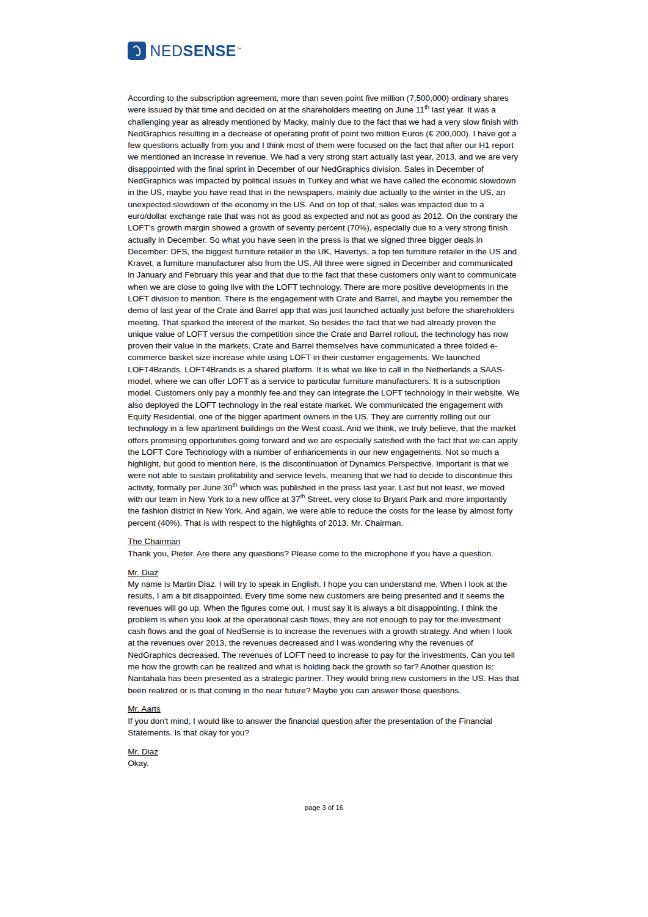NEDSENSE™
According to the subscription agreement, more than seven point five million (7,500,000) ordinary shares were issued by that time and decided on at the shareholders meeting on June 11th last year. It was a challenging year as already mentioned by Macky, mainly due to the fact that we had a very slow finish with NedGraphics resulting in a decrease of operating profit of point two million Euros (€ 200,000). I have got a few questions actually from you and I think most of them were focused on the fact that after our H1 report we mentioned an increase in revenue. We had a very strong start actually last year, 2013, and we are very disappointed with the final sprint in December of our NedGraphics division. Sales in December of NedGraphics was impacted by political issues in Turkey and what we have called the economic slowdown in the US, maybe you have read that in the newspapers, mainly due actually to the winter in the US, an unexpected slowdown of the economy in the US. And on top of that, sales was impacted due to a euro/dollar exchange rate that was not as good as expected and not as good as 2012. On the contrary the LOFT's growth margin showed a growth of seventy percent (70%), especially due to a very strong finish actually in December. So what you have seen in the press is that we signed three bigger deals in December: DFS, the biggest furniture retailer in the UK, Havertys, a top ten furniture retailer in the US and Kravet, a furniture manufacturer also from the US. All three were signed in December and communicated in January and February this year and that due to the fact that these customers only want to communicate when we are close to going live with the LOFT technology. There are more positive developments in the LOFT division to mention. There is the engagement with Crate and Barrel, and maybe you remember the demo of last year of the Crate and Barrel app that was just launched actually just before the shareholders meeting. That sparked the interest of the market. So besides the fact that we had already proven the unique value of LOFT versus the competition since the Crate and Barrel rollout, the technology has now proven their value in the markets. Crate and Barrel themselves have communicated a three folded e-commerce basket size increase while using LOFT in their customer engagements. We launched LOFT4Brands. LOFT4Brands is a shared platform. It is what we like to call in the Netherlands a SAAS-model, where we can offer LOFT as a service to particular furniture manufacturers. It is a subscription model. Customers only pay a monthly fee and they can integrate the LOFT technology in their website. We also deployed the LOFT technology in the real estate market. We communicated the engagement with Equity Residential, one of the bigger apartment owners in the US. They are currently rolling out our technology in a few apartment buildings on the West coast. And we think, we truly believe, that the market offers promising opportunities going forward and we are especially satisfied with the fact that we can apply the LOFT Core Technology with a number of enhancements in our new engagements. Not so much a highlight, but good to mention here, is the discontinuation of Dynamics Perspective. Important is that we were not able to sustain profitability and service levels, meaning that we had to decide to discontinue this activity, formally per June 30th which was published in the press last year. Last but not least, we moved with our team in New York to a new office at 37th Street, very close to Bryant Park and more importantly the fashion district in New York. And again, we were able to reduce the costs for the lease by almost forty percent (40%). That is with respect to the highlights of 2013, Mr. Chairman.
The Chairman
Thank you, Pieter. Are there any questions? Please come to the microphone if you have a question.
Mr. Diaz
My name is Martin Diaz. I will try to speak in English. I hope you can understand me. When I look at the results, I am a bit disappointed. Every time some new customers are being presented and it seems the revenues will go up. When the figures come out, I must say it is always a bit disappointing. I think the problem is when you look at the operational cash flows, they are not enough to pay for the investment cash flows and the goal of NedSense is to increase the revenues with a growth strategy. And when I look at the revenues over 2013, the revenues decreased and I was wondering why the revenues of NedGraphics decreased. The revenues of LOFT need to increase to pay for the investments. Can you tell me how the growth can be realized and what is holding back the growth so far? Another question is: Nantahala has been presented as a strategic partner. They would bring new customers in the US. Has that been realized or is that coming in the near future? Maybe you can answer those questions.
Mr. Aarts
If you don't mind, I would like to answer the financial question after the presentation of the Financial Statements. Is that okay for you?
Mr. Diaz
Okay.
page 3 of 16